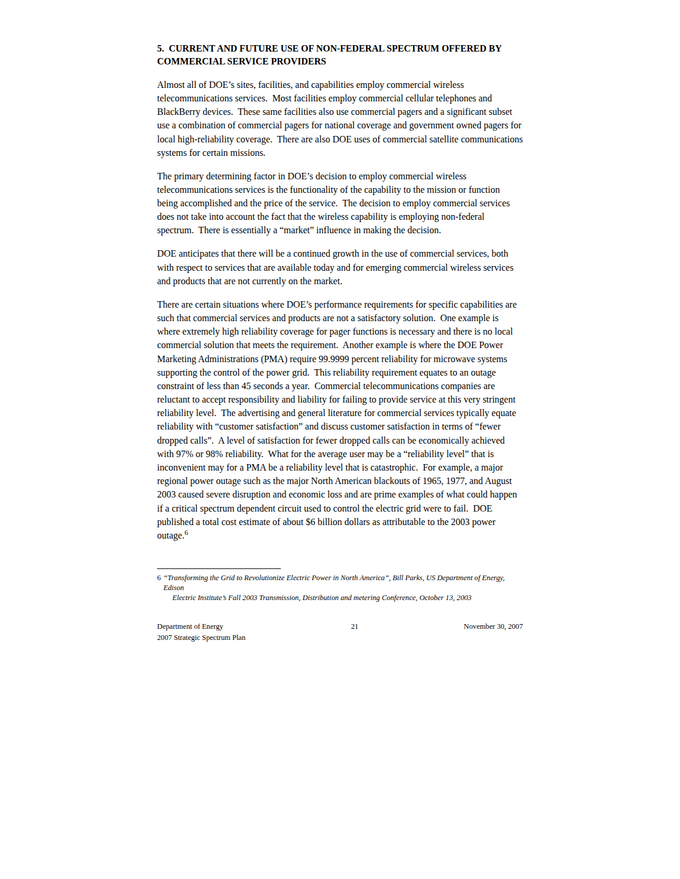5. Current and Future Use of Non-Federal Spectrum Offered by Commercial Service Providers
Almost all of DOE’s sites, facilities, and capabilities employ commercial wireless telecommunications services. Most facilities employ commercial cellular telephones and BlackBerry devices. These same facilities also use commercial pagers and a significant subset use a combination of commercial pagers for national coverage and government owned pagers for local high-reliability coverage. There are also DOE uses of commercial satellite communications systems for certain missions.
The primary determining factor in DOE’s decision to employ commercial wireless telecommunications services is the functionality of the capability to the mission or function being accomplished and the price of the service. The decision to employ commercial services does not take into account the fact that the wireless capability is employing non-federal spectrum. There is essentially a “market” influence in making the decision.
DOE anticipates that there will be a continued growth in the use of commercial services, both with respect to services that are available today and for emerging commercial wireless services and products that are not currently on the market.
There are certain situations where DOE’s performance requirements for specific capabilities are such that commercial services and products are not a satisfactory solution. One example is where extremely high reliability coverage for pager functions is necessary and there is no local commercial solution that meets the requirement. Another example is where the DOE Power Marketing Administrations (PMA) require 99.9999 percent reliability for microwave systems supporting the control of the power grid. This reliability requirement equates to an outage constraint of less than 45 seconds a year. Commercial telecommunications companies are reluctant to accept responsibility and liability for failing to provide service at this very stringent reliability level. The advertising and general literature for commercial services typically equate reliability with “customer satisfaction” and discuss customer satisfaction in terms of “fewer dropped calls”. A level of satisfaction for fewer dropped calls can be economically achieved with 97% or 98% reliability. What for the average user may be a “reliability level” that is inconvenient may for a PMA be a reliability level that is catastrophic. For example, a major regional power outage such as the major North American blackouts of 1965, 1977, and August 2003 caused severe disruption and economic loss and are prime examples of what could happen if a critical spectrum dependent circuit used to control the electric grid were to fail. DOE published a total cost estimate of about $6 billion dollars as attributable to the 2003 power outage.6
6 “Transforming the Grid to Revolutionize Electric Power in North America”, Bill Parks, US Department of Energy, Edison Electric Institute’s Fall 2003 Transmission, Distribution and metering Conference, October 13, 2003
Department of Energy 2007 Strategic Spectrum Plan
21
November 30, 2007